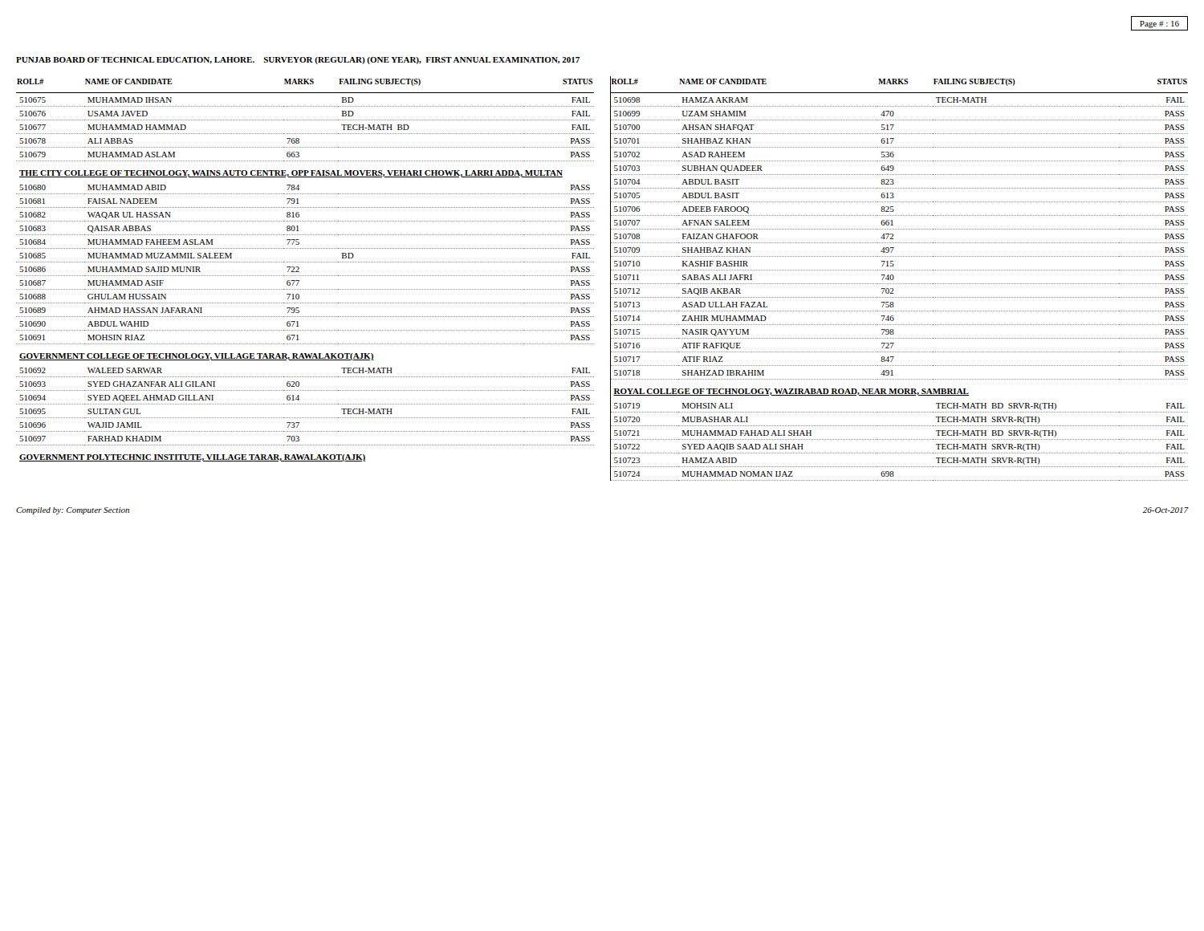Page # : 16
PUNJAB BOARD OF TECHNICAL EDUCATION, LAHORE. SURVEYOR (REGULAR) (ONE YEAR), FIRST ANNUAL EXAMINATION, 2017
| ROLL# | NAME OF CANDIDATE | MARKS | FAILING SUBJECT(S) | STATUS |
| --- | --- | --- | --- | --- |
| 510675 | MUHAMMAD IHSAN | | BD | FAIL |
| 510676 | USAMA JAVED | | BD | FAIL |
| 510677 | MUHAMMAD HAMMAD | | TECH-MATH BD | FAIL |
| 510678 | ALI ABBAS | 768 | | PASS |
| 510679 | MUHAMMAD ASLAM | 663 | | PASS |
| THE CITY COLLEGE OF TECHNOLOGY, WAINS AUTO CENTRE, OPP FAISAL MOVERS, VEHARI CHOWK, LARRI ADDA, MULTAN |
| 510680 | MUHAMMAD ABID | 784 | | PASS |
| 510681 | FAISAL NADEEM | 791 | | PASS |
| 510682 | WAQAR UL HASSAN | 816 | | PASS |
| 510683 | QAISAR ABBAS | 801 | | PASS |
| 510684 | MUHAMMAD FAHEEM ASLAM | 775 | | PASS |
| 510685 | MUHAMMAD MUZAMMIL SALEEM | | BD | FAIL |
| 510686 | MUHAMMAD SAJID MUNIR | 722 | | PASS |
| 510687 | MUHAMMAD ASIF | 677 | | PASS |
| 510688 | GHULAM HUSSAIN | 710 | | PASS |
| 510689 | AHMAD HASSAN JAFARANI | 795 | | PASS |
| 510690 | ABDUL WAHID | 671 | | PASS |
| 510691 | MOHSIN RIAZ | 671 | | PASS |
| GOVERNMENT COLLEGE OF TECHNOLOGY, VILLAGE TARAR, RAWALAKOT(AJK) |
| 510692 | WALEED SARWAR | | TECH-MATH | FAIL |
| 510693 | SYED GHAZANFAR ALI GILANI | 620 | | PASS |
| 510694 | SYED AQEEL AHMAD GILLANI | 614 | | PASS |
| 510695 | SULTAN GUL | | TECH-MATH | FAIL |
| 510696 | WAJID JAMIL | 737 | | PASS |
| 510697 | FARHAD KHADIM | 703 | | PASS |
| GOVERNMENT POLYTECHNIC INSTITUTE, VILLAGE TARAR, RAWALAKOT(AJK) |
| ROLL# | NAME OF CANDIDATE | MARKS | FAILING SUBJECT(S) | STATUS |
| --- | --- | --- | --- | --- |
| 510698 | HAMZA AKRAM | | TECH-MATH | FAIL |
| 510699 | UZAM SHAMIM | 470 | | PASS |
| 510700 | AHSAN SHAFQAT | 517 | | PASS |
| 510701 | SHAHBAZ KHAN | 617 | | PASS |
| 510702 | ASAD RAHEEM | 536 | | PASS |
| 510703 | SUBHAN QUADEER | 649 | | PASS |
| 510704 | ABDUL BASIT | 823 | | PASS |
| 510705 | ABDUL BASIT | 613 | | PASS |
| 510706 | ADEEB FAROOQ | 825 | | PASS |
| 510707 | AFNAN SALEEM | 661 | | PASS |
| 510708 | FAIZAN GHAFOOR | 472 | | PASS |
| 510709 | SHAHBAZ KHAN | 497 | | PASS |
| 510710 | KASHIF BASHIR | 715 | | PASS |
| 510711 | SABAS ALI JAFRI | 740 | | PASS |
| 510712 | SAQIB AKBAR | 702 | | PASS |
| 510713 | ASAD ULLAH FAZAL | 758 | | PASS |
| 510714 | ZAHIR MUHAMMAD | 746 | | PASS |
| 510715 | NASIR QAYYUM | 798 | | PASS |
| 510716 | ATIF RAFIQUE | 727 | | PASS |
| 510717 | ATIF RIAZ | 847 | | PASS |
| 510718 | SHAHZAD IBRAHIM | 491 | | PASS |
| ROYAL COLLEGE OF TECHNOLOGY, WAZIRABAD ROAD, NEAR MORR, SAMBRIAL |
| 510719 | MOHSIN ALI | | TECH-MATH BD SRVR-R(TH) | FAIL |
| 510720 | MUBASHAR ALI | | TECH-MATH SRVR-R(TH) | FAIL |
| 510721 | MUHAMMAD FAHAD ALI SHAH | | TECH-MATH BD SRVR-R(TH) | FAIL |
| 510722 | SYED AAQIB SAAD ALI SHAH | | TECH-MATH SRVR-R(TH) | FAIL |
| 510723 | HAMZA ABID | | TECH-MATH SRVR-R(TH) | FAIL |
| 510724 | MUHAMMAD NOMAN IJAZ | 698 | | PASS |
Compiled by: Computer Section 26-Oct-2017